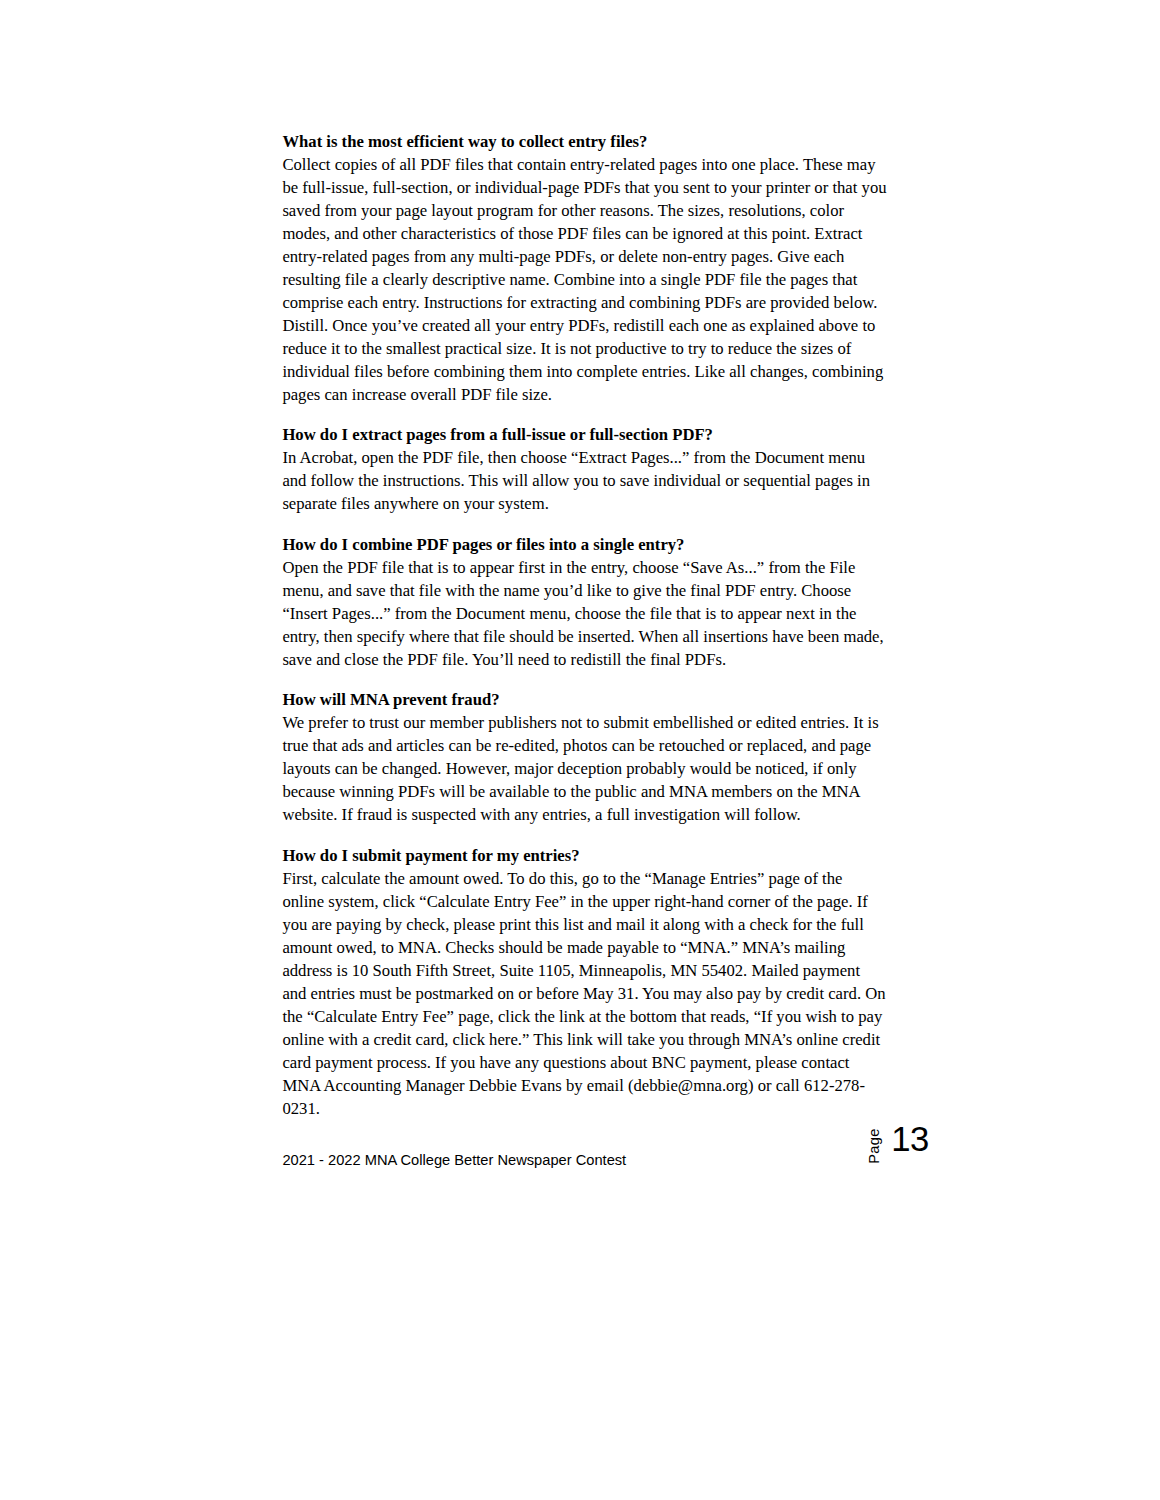What is the most efficient way to collect entry files?
Collect copies of all PDF files that contain entry-related pages into one place. These may be full-issue, full-section, or individual-page PDFs that you sent to your printer or that you saved from your page layout program for other reasons. The sizes, resolutions, color modes, and other characteristics of those PDF files can be ignored at this point. Extract entry-related pages from any multi-page PDFs, or delete non-entry pages. Give each resulting file a clearly descriptive name. Combine into a single PDF file the pages that comprise each entry. Instructions for extracting and combining PDFs are provided below. Distill. Once you’ve created all your entry PDFs, redistill each one as explained above to reduce it to the smallest practical size. It is not productive to try to reduce the sizes of individual files before combining them into complete entries. Like all changes, combining pages can increase overall PDF file size.
How do I extract pages from a full-issue or full-section PDF?
In Acrobat, open the PDF file, then choose “Extract Pages...” from the Document menu and follow the instructions. This will allow you to save individual or sequential pages in separate files anywhere on your system.
How do I combine PDF pages or files into a single entry?
Open the PDF file that is to appear first in the entry, choose “Save As...” from the File menu, and save that file with the name you’d like to give the final PDF entry. Choose “Insert Pages...” from the Document menu, choose the file that is to appear next in the entry, then specify where that file should be inserted. When all insertions have been made, save and close the PDF file. You’ll need to redistill the final PDFs.
How will MNA prevent fraud?
We prefer to trust our member publishers not to submit embellished or edited entries. It is true that ads and articles can be re-edited, photos can be retouched or replaced, and page layouts can be changed. However, major deception probably would be noticed, if only because winning PDFs will be available to the public and MNA members on the MNA website. If fraud is suspected with any entries, a full investigation will follow.
How do I submit payment for my entries?
First, calculate the amount owed. To do this, go to the “Manage Entries” page of the online system, click “Calculate Entry Fee” in the upper right-hand corner of the page. If you are paying by check, please print this list and mail it along with a check for the full amount owed, to MNA. Checks should be made payable to “MNA.” MNA’s mailing address is 10 South Fifth Street, Suite 1105, Minneapolis, MN 55402. Mailed payment and entries must be postmarked on or before May 31. You may also pay by credit card. On the “Calculate Entry Fee” page, click the link at the bottom that reads, “If you wish to pay online with a credit card, click here.” This link will take you through MNA’s online credit card payment process. If you have any questions about BNC payment, please contact MNA Accounting Manager Debbie Evans by email (debbie@mna.org) or call 612-278-0231.
2021 - 2022 MNA College Better Newspaper Contest
Page 13